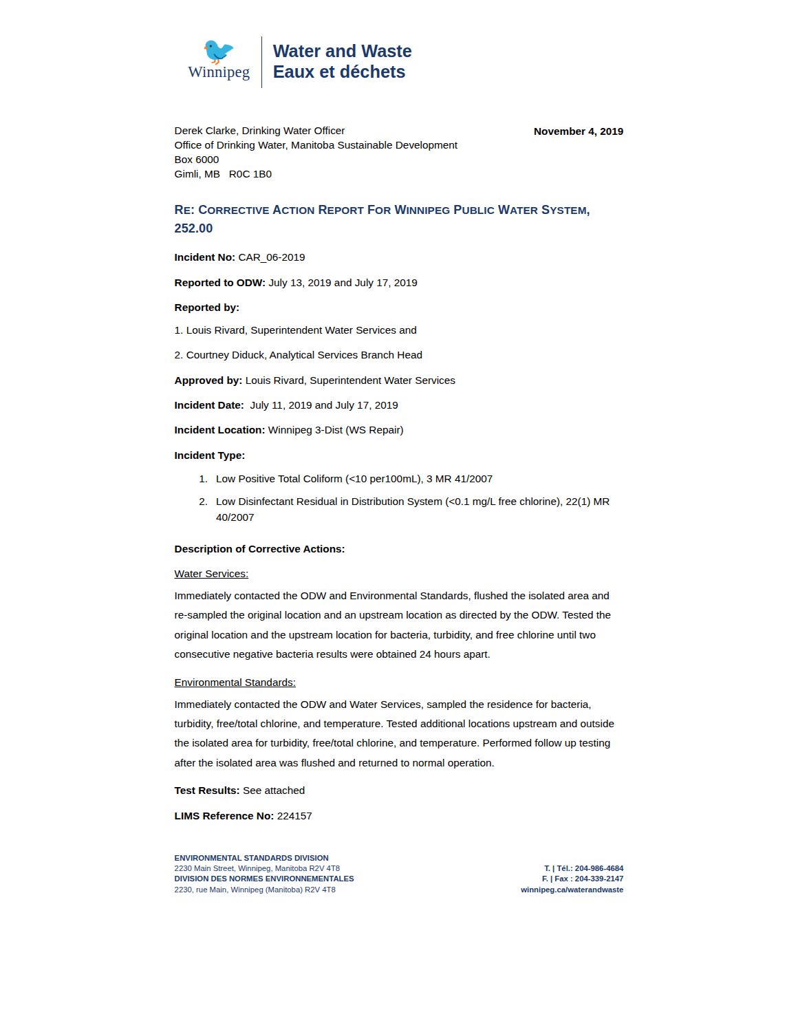🐦 Winnipeg
Water and Waste Eaux et déchets
Derek Clarke, Drinking Water Officer
Office of Drinking Water, Manitoba Sustainable Development
Box 6000
Gimli, MB R0C 1B0
November 4, 2019
RE: CORRECTIVE ACTION REPORT FOR WINNIPEG PUBLIC WATER SYSTEM, 252.00
Incident No: CAR_06-2019
Reported to ODW: July 13, 2019 and July 17, 2019
Reported by:
1. Louis Rivard, Superintendent Water Services and
2. Courtney Diduck, Analytical Services Branch Head
Approved by: Louis Rivard, Superintendent Water Services
Incident Date: July 11, 2019 and July 17, 2019
Incident Location: Winnipeg 3-Dist (WS Repair)
Incident Type:
Low Positive Total Coliform (<10 per100mL), 3 MR 41/2007
Low Disinfectant Residual in Distribution System (<0.1 mg/L free chlorine), 22(1) MR 40/2007
Description of Corrective Actions:
Water Services:
Immediately contacted the ODW and Environmental Standards, flushed the isolated area and re-sampled the original location and an upstream location as directed by the ODW. Tested the original location and the upstream location for bacteria, turbidity, and free chlorine until two consecutive negative bacteria results were obtained 24 hours apart.
Environmental Standards:
Immediately contacted the ODW and Water Services, sampled the residence for bacteria, turbidity, free/total chlorine, and temperature. Tested additional locations upstream and outside the isolated area for turbidity, free/total chlorine, and temperature. Performed follow up testing after the isolated area was flushed and returned to normal operation.
Test Results: See attached
LIMS Reference No: 224157
ENVIRONMENTAL STANDARDS DIVISION
2230 Main Street, Winnipeg, Manitoba R2V 4T8
DIVISION DES NORMES ENVIRONNEMENTALES
2230, rue Main, Winnipeg (Manitoba) R2V 4T8
T. | Tél.: 204-986-4684
F. | Fax : 204-339-2147
winnipeg.ca/waterandwaste